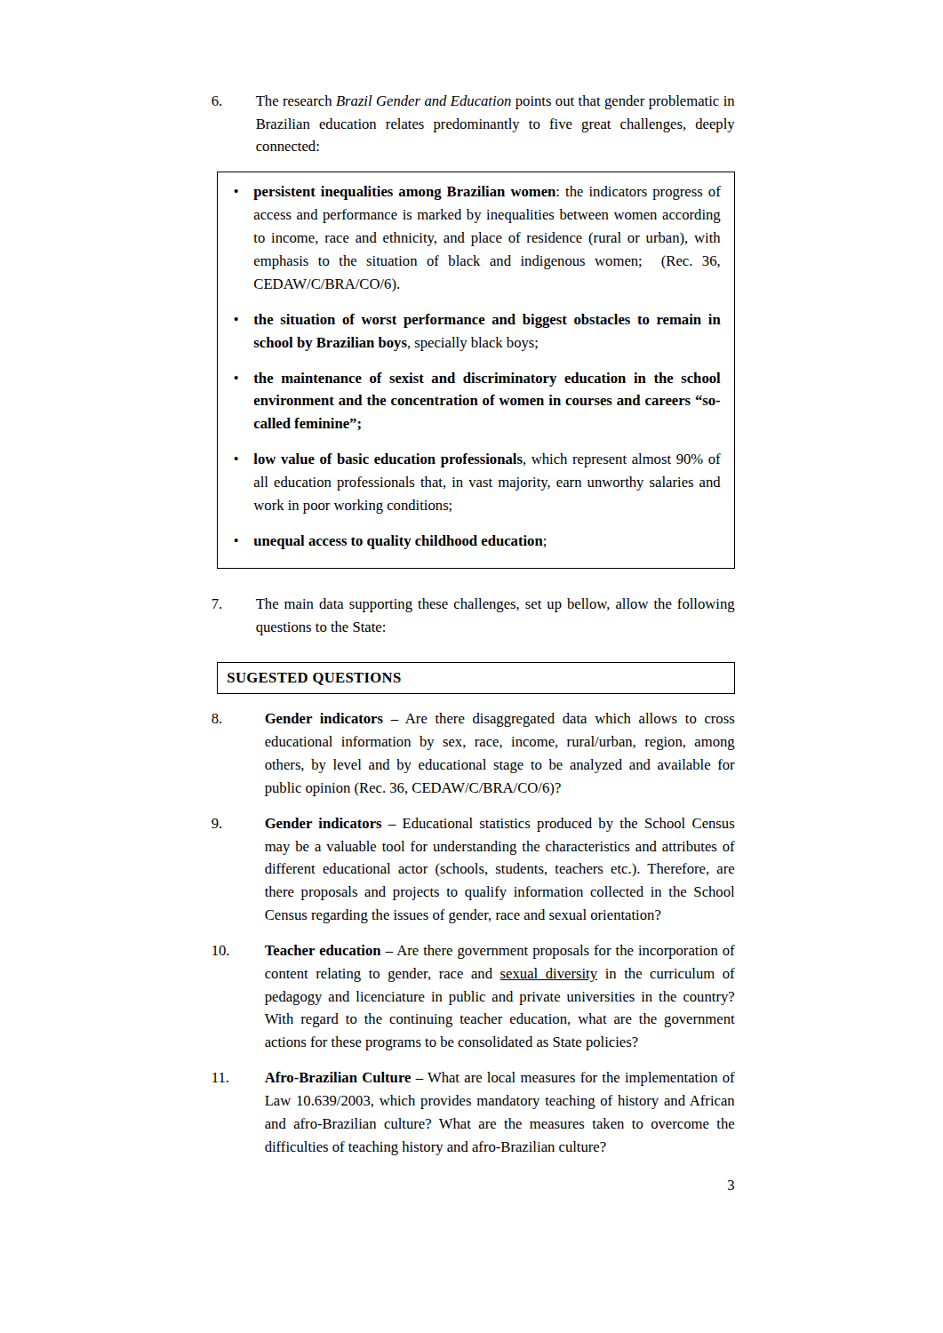6. The research Brazil Gender and Education points out that gender problematic in Brazilian education relates predominantly to five great challenges, deeply connected:
persistent inequalities among Brazilian women: the indicators progress of access and performance is marked by inequalities between women according to income, race and ethnicity, and place of residence (rural or urban), with emphasis to the situation of black and indigenous women; (Rec. 36, CEDAW/C/BRA/CO/6).
the situation of worst performance and biggest obstacles to remain in school by Brazilian boys, specially black boys;
the maintenance of sexist and discriminatory education in the school environment and the concentration of women in courses and careers “so-called feminine”;
low value of basic education professionals, which represent almost 90% of all education professionals that, in vast majority, earn unworthy salaries and work in poor working conditions;
unequal access to quality childhood education;
7. The main data supporting these challenges, set up bellow, allow the following questions to the State:
SUGESTED QUESTIONS
8. Gender indicators – Are there disaggregated data which allows to cross educational information by sex, race, income, rural/urban, region, among others, by level and by educational stage to be analyzed and available for public opinion (Rec. 36, CEDAW/C/BRA/CO/6)?
9. Gender indicators – Educational statistics produced by the School Census may be a valuable tool for understanding the characteristics and attributes of different educational actor (schools, students, teachers etc.). Therefore, are there proposals and projects to qualify information collected in the School Census regarding the issues of gender, race and sexual orientation?
10. Teacher education – Are there government proposals for the incorporation of content relating to gender, race and sexual diversity in the curriculum of pedagogy and licenciature in public and private universities in the country? With regard to the continuing teacher education, what are the government actions for these programs to be consolidated as State policies?
11. Afro-Brazilian Culture – What are local measures for the implementation of Law 10.639/2003, which provides mandatory teaching of history and African and afro-Brazilian culture? What are the measures taken to overcome the difficulties of teaching history and afro-Brazilian culture?
3